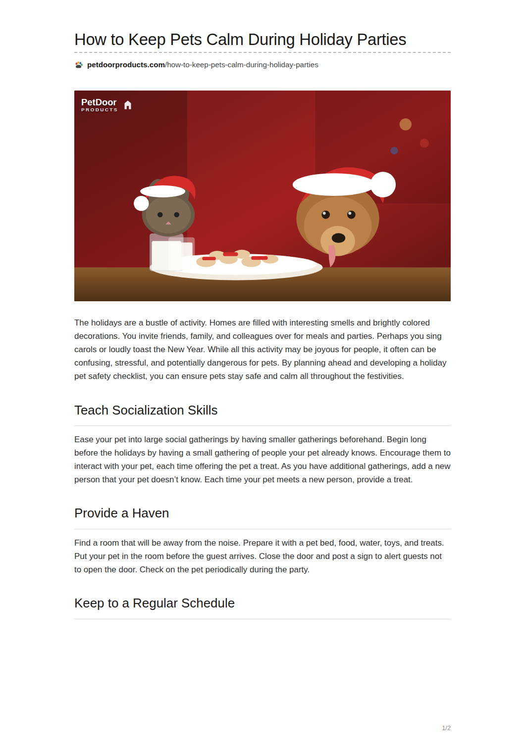How to Keep Pets Calm During Holiday Parties
petdoorproducts.com/how-to-keep-pets-calm-during-holiday-parties
Pet Door PRODUCTS
The holidays are a bustle of activity. Homes are filled with interesting smells and brightly colored decorations. You invite friends, family, and colleagues over for meals and parties. Perhaps you sing carols or loudly toast the New Year. While all this activity may be joyous for people, it often can be confusing, stressful, and potentially dangerous for pets. By planning ahead and developing a holiday pet safety checklist, you can ensure pets stay safe and calm all throughout the festivities.
Teach Socialization Skills
Ease your pet into large social gatherings by having smaller gatherings beforehand. Begin long before the holidays by having a small gathering of people your pet already knows. Encourage them to interact with your pet, each time offering the pet a treat. As you have additional gatherings, add a new person that your pet doesn’t know. Each time your pet meets a new person, provide a treat.
Provide a Haven
Find a room that will be away from the noise. Prepare it with a pet bed, food, water, toys, and treats. Put your pet in the room before the guest arrives. Close the door and post a sign to alert guests not to open the door. Check on the pet periodically during the party.
Keep to a Regular Schedule
1/2